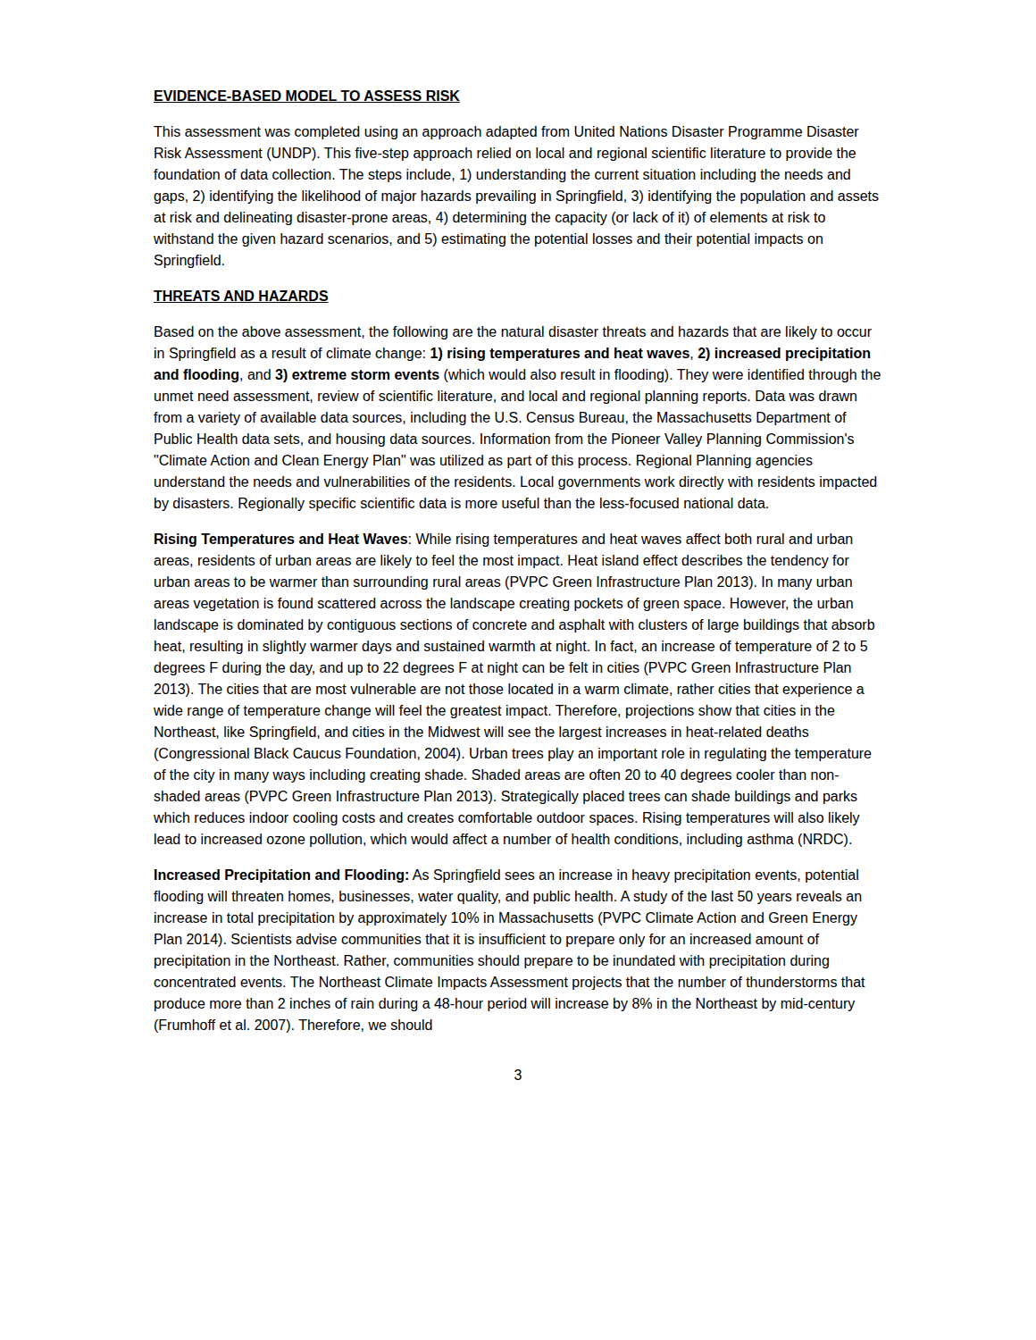Evidence-Based Model to Assess Risk
This assessment was completed using an approach adapted from United Nations Disaster Programme Disaster Risk Assessment (UNDP). This five-step approach relied on local and regional scientific literature to provide the foundation of data collection. The steps include, 1) understanding the current situation including the needs and gaps, 2) identifying the likelihood of major hazards prevailing in Springfield, 3) identifying the population and assets at risk and delineating disaster-prone areas, 4) determining the capacity (or lack of it) of elements at risk to withstand the given hazard scenarios, and 5) estimating the potential losses and their potential impacts on Springfield.
Threats and Hazards
Based on the above assessment, the following are the natural disaster threats and hazards that are likely to occur in Springfield as a result of climate change: 1) rising temperatures and heat waves, 2) increased precipitation and flooding, and 3) extreme storm events (which would also result in flooding). They were identified through the unmet need assessment, review of scientific literature, and local and regional planning reports. Data was drawn from a variety of available data sources, including the U.S. Census Bureau, the Massachusetts Department of Public Health data sets, and housing data sources. Information from the Pioneer Valley Planning Commission's "Climate Action and Clean Energy Plan" was utilized as part of this process. Regional Planning agencies understand the needs and vulnerabilities of the residents. Local governments work directly with residents impacted by disasters. Regionally specific scientific data is more useful than the less-focused national data.
Rising Temperatures and Heat Waves: While rising temperatures and heat waves affect both rural and urban areas, residents of urban areas are likely to feel the most impact. Heat island effect describes the tendency for urban areas to be warmer than surrounding rural areas (PVPC Green Infrastructure Plan 2013). In many urban areas vegetation is found scattered across the landscape creating pockets of green space. However, the urban landscape is dominated by contiguous sections of concrete and asphalt with clusters of large buildings that absorb heat, resulting in slightly warmer days and sustained warmth at night. In fact, an increase of temperature of 2 to 5 degrees F during the day, and up to 22 degrees F at night can be felt in cities (PVPC Green Infrastructure Plan 2013). The cities that are most vulnerable are not those located in a warm climate, rather cities that experience a wide range of temperature change will feel the greatest impact. Therefore, projections show that cities in the Northeast, like Springfield, and cities in the Midwest will see the largest increases in heat-related deaths (Congressional Black Caucus Foundation, 2004). Urban trees play an important role in regulating the temperature of the city in many ways including creating shade. Shaded areas are often 20 to 40 degrees cooler than non-shaded areas (PVPC Green Infrastructure Plan 2013). Strategically placed trees can shade buildings and parks which reduces indoor cooling costs and creates comfortable outdoor spaces. Rising temperatures will also likely lead to increased ozone pollution, which would affect a number of health conditions, including asthma (NRDC).
Increased Precipitation and Flooding: As Springfield sees an increase in heavy precipitation events, potential flooding will threaten homes, businesses, water quality, and public health. A study of the last 50 years reveals an increase in total precipitation by approximately 10% in Massachusetts (PVPC Climate Action and Green Energy Plan 2014). Scientists advise communities that it is insufficient to prepare only for an increased amount of precipitation in the Northeast. Rather, communities should prepare to be inundated with precipitation during concentrated events. The Northeast Climate Impacts Assessment projects that the number of thunderstorms that produce more than 2 inches of rain during a 48-hour period will increase by 8% in the Northeast by mid-century (Frumhoff et al. 2007). Therefore, we should
3